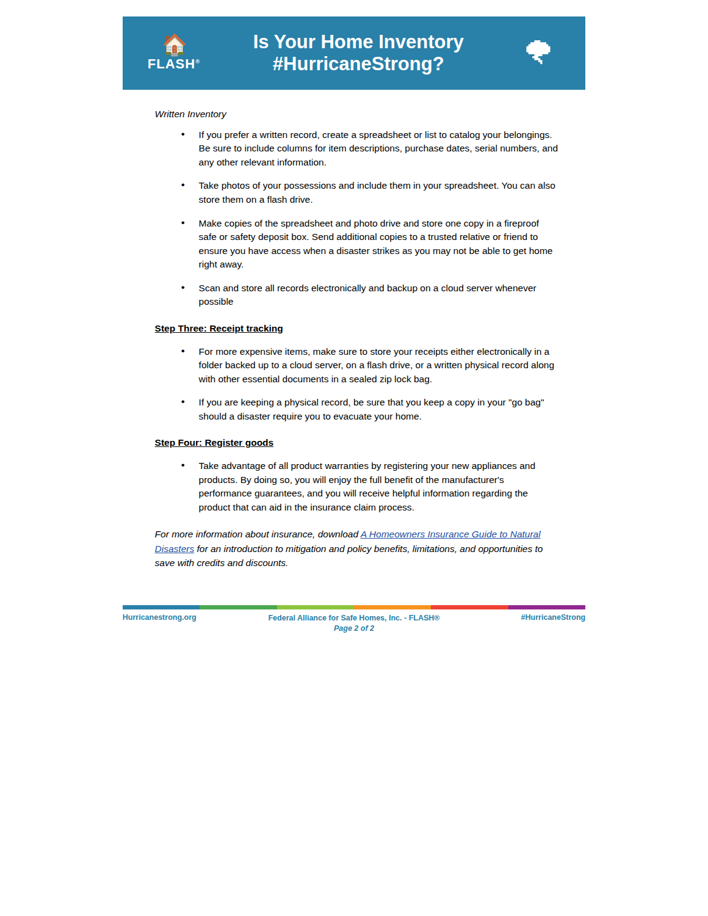🏠
FLASH®
Is Your Home Inventory
#HurricaneStrong?
🌪
Written Inventory
If you prefer a written record, create a spreadsheet or list to catalog your belongings. Be sure to include columns for item descriptions, purchase dates, serial numbers, and any other relevant information.
Take photos of your possessions and include them in your spreadsheet. You can also store them on a flash drive.
Make copies of the spreadsheet and photo drive and store one copy in a fireproof safe or safety deposit box. Send additional copies to a trusted relative or friend to ensure you have access when a disaster strikes as you may not be able to get home right away.
Scan and store all records electronically and backup on a cloud server whenever possible
Step Three: Receipt tracking
For more expensive items, make sure to store your receipts either electronically in a folder backed up to a cloud server, on a flash drive, or a written physical record along with other essential documents in a sealed zip lock bag.
If you are keeping a physical record, be sure that you keep a copy in your "go bag" should a disaster require you to evacuate your home.
Step Four: Register goods
Take advantage of all product warranties by registering your new appliances and products. By doing so, you will enjoy the full benefit of the manufacturer's performance guarantees, and you will receive helpful information regarding the product that can aid in the insurance claim process.
For more information about insurance, download A Homeowners Insurance Guide to Natural Disasters for an introduction to mitigation and policy benefits, limitations, and opportunities to save with credits and discounts.
Hurricanestrong.org
Federal Alliance for Safe Homes, Inc. - FLASH®
Page 2 of 2
#HurricaneStrong